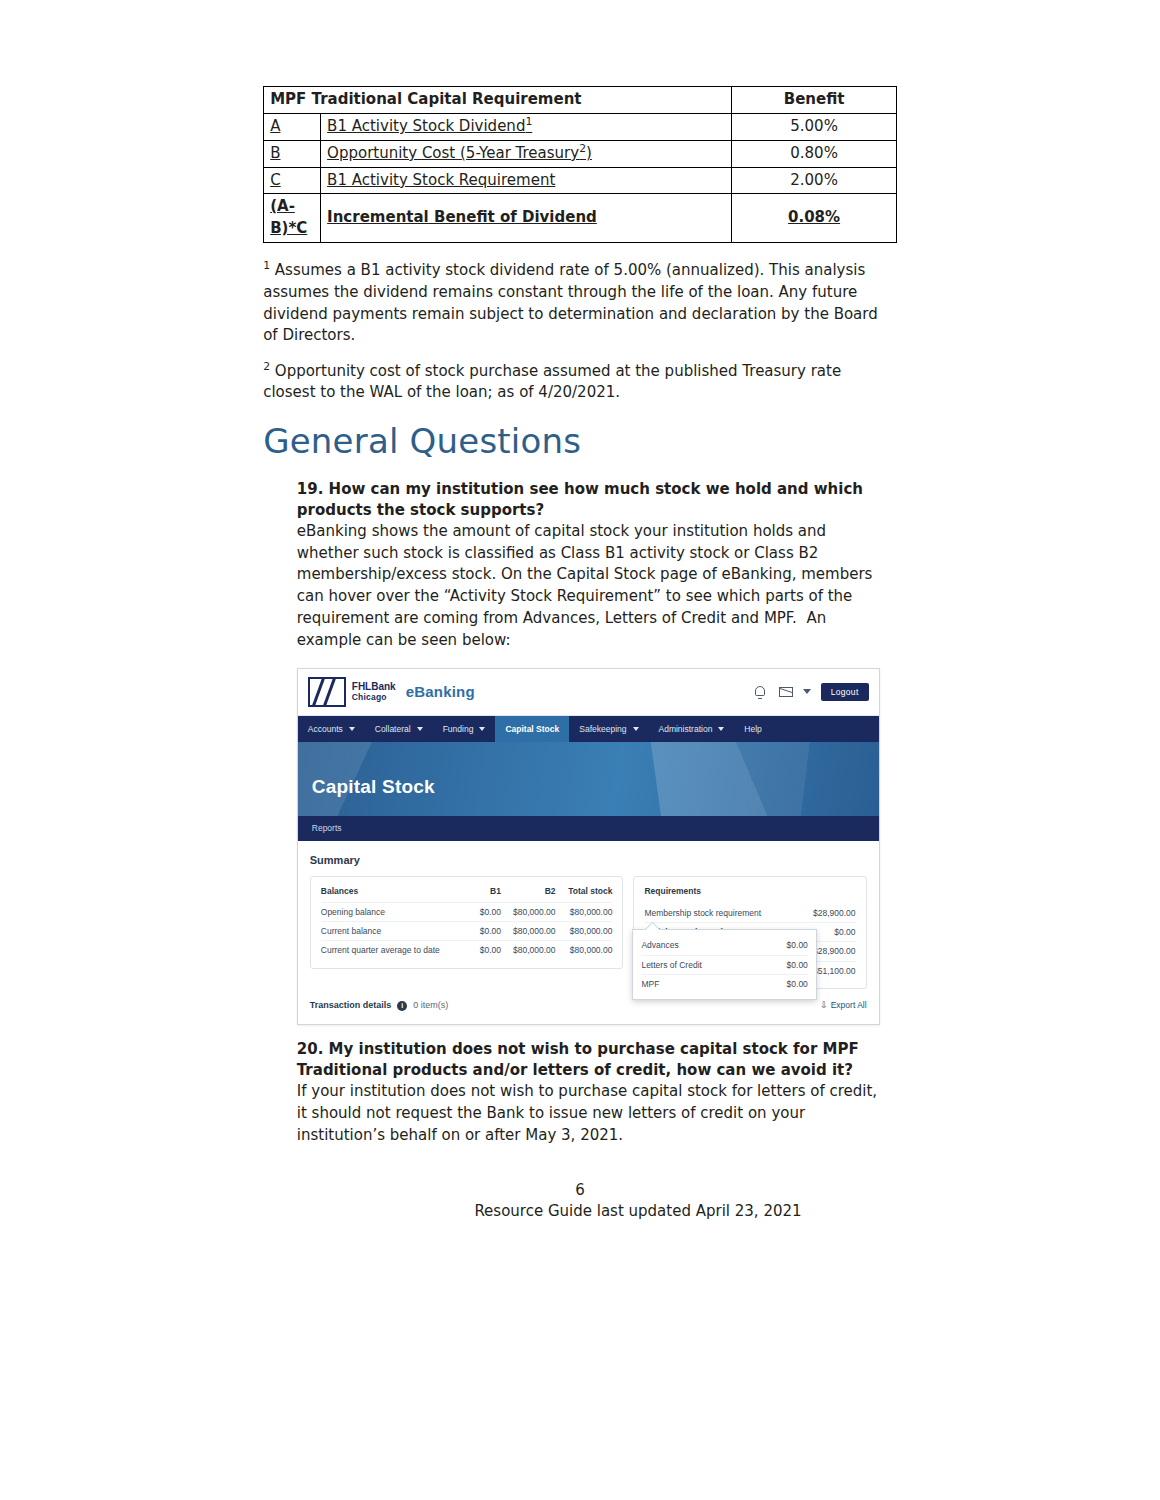| MPF Traditional Capital Requirement | Benefit |
| --- | --- |
| A | B1 Activity Stock Dividend 1 | 5.00% |
| B | Opportunity Cost (5-Year Treasury 2 ) | 0.80% |
| C | B1 Activity Stock Requirement | 2.00% |
| (A-B)*C | Incremental Benefit of Dividend | 0.08% |
1 Assumes a B1 activity stock dividend rate of 5.00% (annualized). This analysis assumes the dividend remains constant through the life of the loan. Any future dividend payments remain subject to determination and declaration by the Board of Directors.
2 Opportunity cost of stock purchase assumed at the published Treasury rate closest to the WAL of the loan; as of 4/20/2021.
General Questions
19. How can my institution see how much stock we hold and which products the stock supports?
eBanking shows the amount of capital stock your institution holds and whether such stock is classified as Class B1 activity stock or Class B2 membership/excess stock. On the Capital Stock page of eBanking, members can hover over the “Activity Stock Requirement” to see which parts of the requirement are coming from Advances, Letters of Credit and MPF. An example can be seen below:
FHLBankChicago
eBanking
Logout
Accounts
Collateral
Funding
Capital Stock
Safekeeping
Administration
Help
Capital Stock
Reports
Summary
| Balances | B1 | B2 | Total stock |
| --- | --- | --- | --- |
| Opening balance | $0.00 | $80,000.00 | $80,000.00 |
| Current balance | $0.00 | $80,000.00 | $80,000.00 |
| Current quarter average to date | $0.00 | $80,000.00 | $80,000.00 |
| Requirements | |
| --- | --- |
Membership stock requirement$28,900.00
Activity stock requirement$0.00
$28,900.00
$51,100.00
Advances$0.00
Letters of Credit$0.00
MPF$0.00
Transaction details i 0 item(s)
Export All
20. My institution does not wish to purchase capital stock for MPF Traditional products and/or letters of credit, how can we avoid it?
If your institution does not wish to purchase capital stock for letters of credit, it should not request the Bank to issue new letters of credit on your institution’s behalf on or after May 3, 2021.
6 Resource Guide last updated April 23, 2021